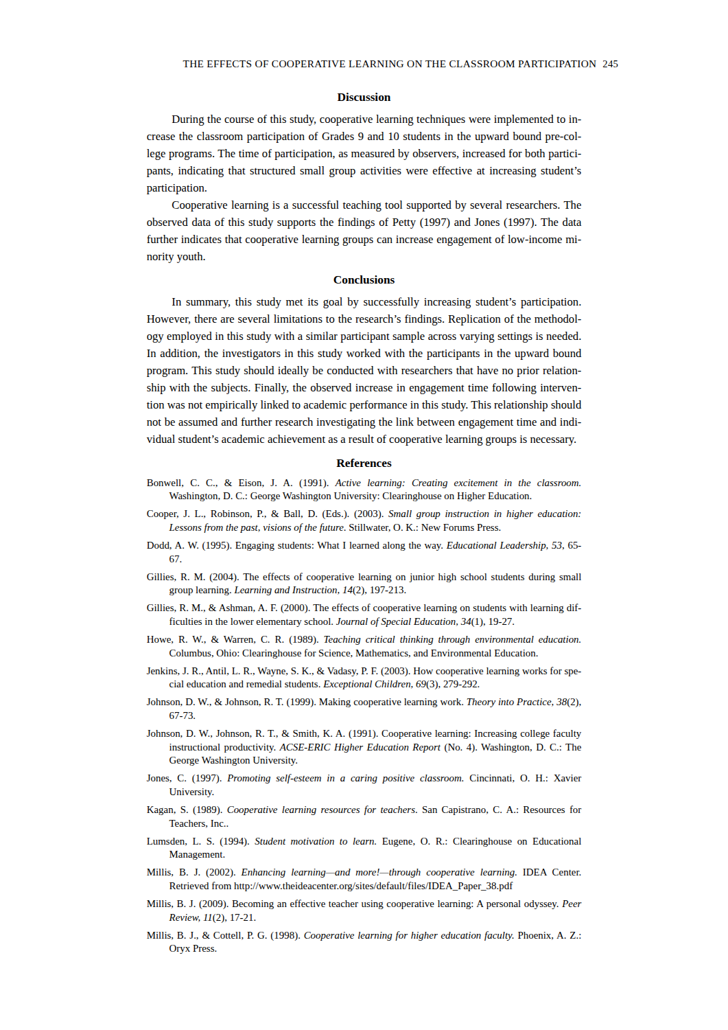The Effects of Cooperative Learning on the Classroom Participation 245
Discussion
During the course of this study, cooperative learning techniques were implemented to increase the classroom participation of Grades 9 and 10 students in the upward bound pre-college programs. The time of participation, as measured by observers, increased for both participants, indicating that structured small group activities were effective at increasing student’s participation.
Cooperative learning is a successful teaching tool supported by several researchers. The observed data of this study supports the findings of Petty (1997) and Jones (1997). The data further indicates that cooperative learning groups can increase engagement of low-income minority youth.
Conclusions
In summary, this study met its goal by successfully increasing student’s participation. However, there are several limitations to the research’s findings. Replication of the methodology employed in this study with a similar participant sample across varying settings is needed. In addition, the investigators in this study worked with the participants in the upward bound program. This study should ideally be conducted with researchers that have no prior relationship with the subjects. Finally, the observed increase in engagement time following intervention was not empirically linked to academic performance in this study. This relationship should not be assumed and further research investigating the link between engagement time and individual student’s academic achievement as a result of cooperative learning groups is necessary.
References
Bonwell, C. C., & Eison, J. A. (1991). Active learning: Creating excitement in the classroom. Washington, D. C.: George Washington University: Clearinghouse on Higher Education.
Cooper, J. L., Robinson, P., & Ball, D. (Eds.). (2003). Small group instruction in higher education: Lessons from the past, visions of the future. Stillwater, O. K.: New Forums Press.
Dodd, A. W. (1995). Engaging students: What I learned along the way. Educational Leadership, 53, 65-67.
Gillies, R. M. (2004). The effects of cooperative learning on junior high school students during small group learning. Learning and Instruction, 14(2), 197-213.
Gillies, R. M., & Ashman, A. F. (2000). The effects of cooperative learning on students with learning difficulties in the lower elementary school. Journal of Special Education, 34(1), 19-27.
Howe, R. W., & Warren, C. R. (1989). Teaching critical thinking through environmental education. Columbus, Ohio: Clearinghouse for Science, Mathematics, and Environmental Education.
Jenkins, J. R., Antil, L. R., Wayne, S. K., & Vadasy, P. F. (2003). How cooperative learning works for special education and remedial students. Exceptional Children, 69(3), 279-292.
Johnson, D. W., & Johnson, R. T. (1999). Making cooperative learning work. Theory into Practice, 38(2), 67-73.
Johnson, D. W., Johnson, R. T., & Smith, K. A. (1991). Cooperative learning: Increasing college faculty instructional productivity. ACSE-ERIC Higher Education Report (No. 4). Washington, D. C.: The George Washington University.
Jones, C. (1997). Promoting self-esteem in a caring positive classroom. Cincinnati, O. H.: Xavier University.
Kagan, S. (1989). Cooperative learning resources for teachers. San Capistrano, C. A.: Resources for Teachers, Inc..
Lumsden, L. S. (1994). Student motivation to learn. Eugene, O. R.: Clearinghouse on Educational Management.
Millis, B. J. (2002). Enhancing learning—and more!—through cooperative learning. IDEA Center. Retrieved from http://www.theideacenter.org/sites/default/files/IDEA_Paper_38.pdf
Millis, B. J. (2009). Becoming an effective teacher using cooperative learning: A personal odyssey. Peer Review, 11(2), 17-21.
Millis, B. J., & Cottell, P. G. (1998). Cooperative learning for higher education faculty. Phoenix, A. Z.: Oryx Press.